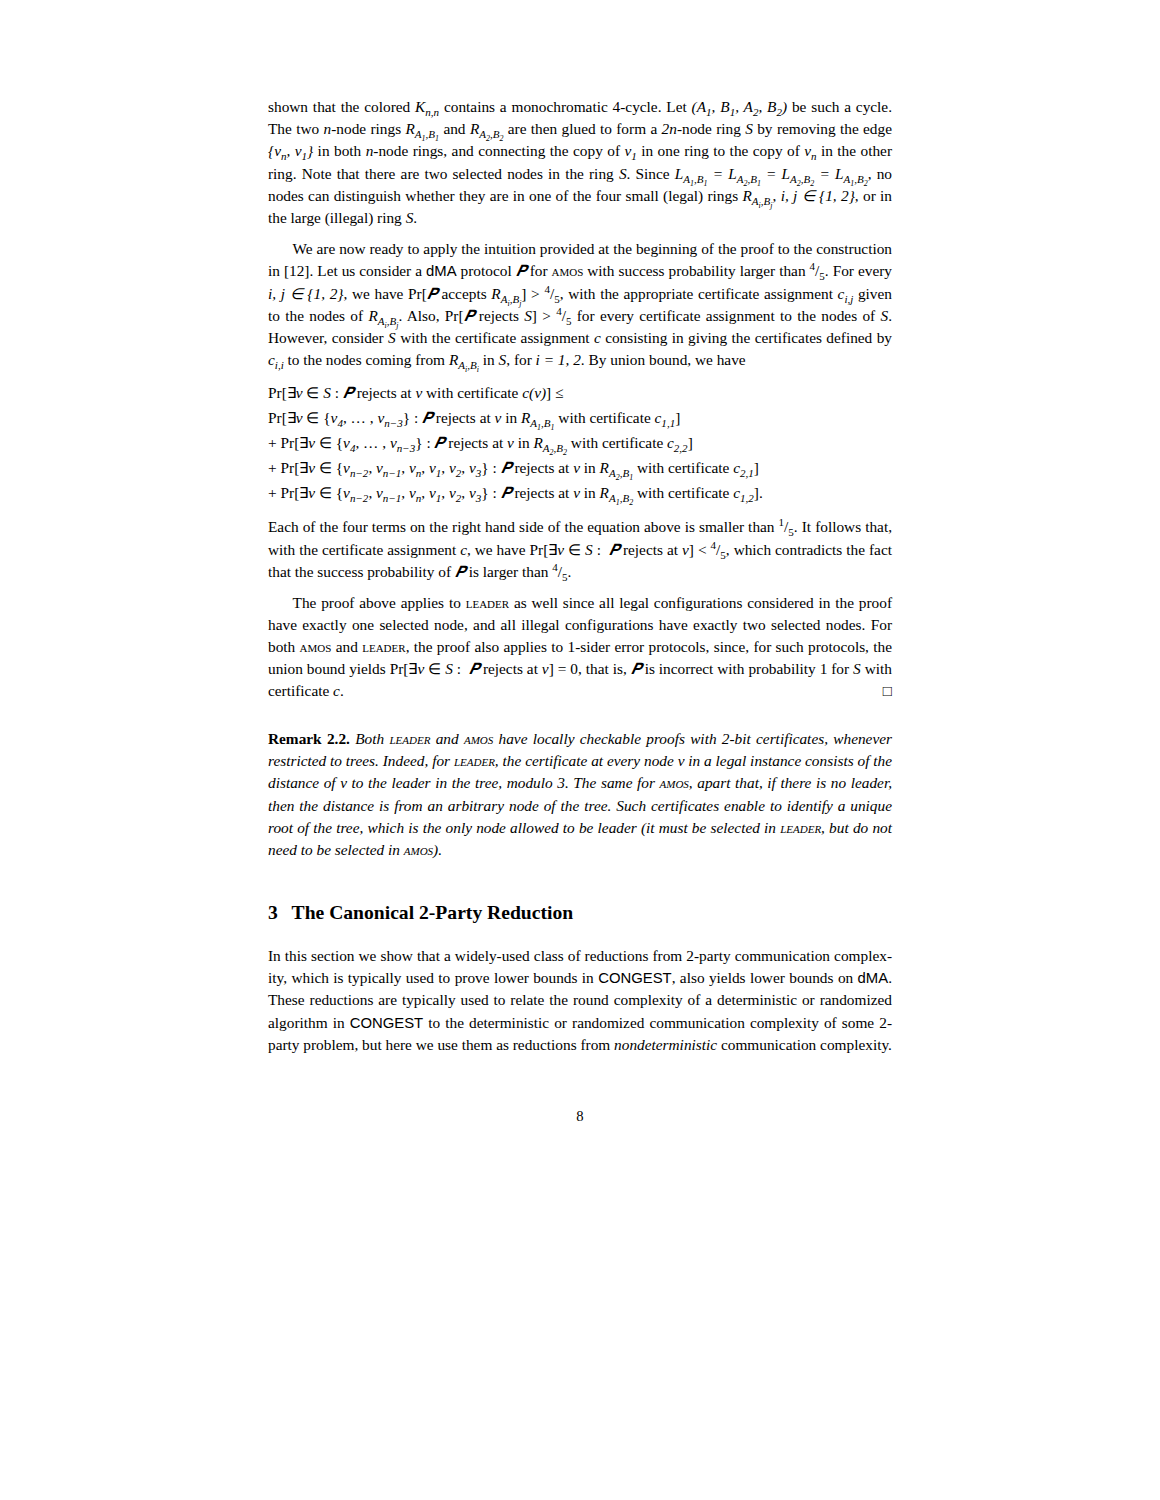shown that the colored Kn,n contains a monochromatic 4-cycle. Let (A1, B1, A2, B2) be such a cycle. The two n-node rings RA1,B1 and RA2,B2 are then glued to form a 2n-node ring S by removing the edge {vn, v1} in both n-node rings, and connecting the copy of v1 in one ring to the copy of vn in the other ring. Note that there are two selected nodes in the ring S. Since LA1,B1 = LA2,B1 = LA2,B2 = LA1,B2, no nodes can distinguish whether they are in one of the four small (legal) rings RAi,Bj, i, j ∈ {1, 2}, or in the large (illegal) ring S.
We are now ready to apply the intuition provided at the beginning of the proof to the construction in [12]. Let us consider a dMA protocol 𝑷 for amos with success probability larger than 4/5. For every i, j ∈ {1, 2}, we have Pr[𝑷 accepts RAi,Bj] > 4/5, with the appropriate certificate assignment ci,j given to the nodes of RAi,Bj. Also, Pr[𝑷 rejects S] > 4/5 for every certificate assignment to the nodes of S. However, consider S with the certificate assignment c consisting in giving the certificates defined by ci,i to the nodes coming from RAi,Bi in S, for i = 1, 2. By union bound, we have
Pr[∃v ∈ S : 𝑷 rejects at v with certificate c(v)] ≤
Pr[∃v ∈ {v4, … , vn−3} : 𝑷 rejects at v in RA1,B1 with certificate c1,1]
+ Pr[∃v ∈ {v4, … , vn−3} : 𝑷 rejects at v in RA2,B2 with certificate c2,2]
+ Pr[∃v ∈ {vn−2, vn−1, vn, v1, v2, v3} : 𝑷 rejects at v in RA2,B1 with certificate c2,1]
+ Pr[∃v ∈ {vn−2, vn−1, vn, v1, v2, v3} : 𝑷 rejects at v in RA1,B2 with certificate c1,2].
Each of the four terms on the right hand side of the equation above is smaller than 1/5. It follows that, with the certificate assignment c, we have Pr[∃v ∈ S : 𝑷 rejects at v] < 4/5, which contradicts the fact that the success probability of 𝑷 is larger than 4/5.
The proof above applies to leader as well since all legal configurations considered in the proof have exactly one selected node, and all illegal configurations have exactly two selected nodes. For both amos and leader, the proof also applies to 1-sider error protocols, since, for such protocols, the union bound yields Pr[∃v ∈ S : 𝑷 rejects at v] = 0, that is, 𝑷 is incorrect with probability 1 for S with certificate c. □
Remark 2.2. Both leader and amos have locally checkable proofs with 2-bit certificates, whenever restricted to trees. Indeed, for leader, the certificate at every node v in a legal instance consists of the distance of v to the leader in the tree, modulo 3. The same for amos, apart that, if there is no leader, then the distance is from an arbitrary node of the tree. Such certificates enable to identify a unique root of the tree, which is the only node allowed to be leader (it must be selected in leader, but do not need to be selected in amos).
3 The Canonical 2-Party Reduction
In this section we show that a widely-used class of reductions from 2-party communication complexity, which is typically used to prove lower bounds in CONGEST, also yields lower bounds on dMA. These reductions are typically used to relate the round complexity of a deterministic or randomized algorithm in CONGEST to the deterministic or randomized communication complexity of some 2-party problem, but here we use them as reductions from nondeterministic communication complexity.
8